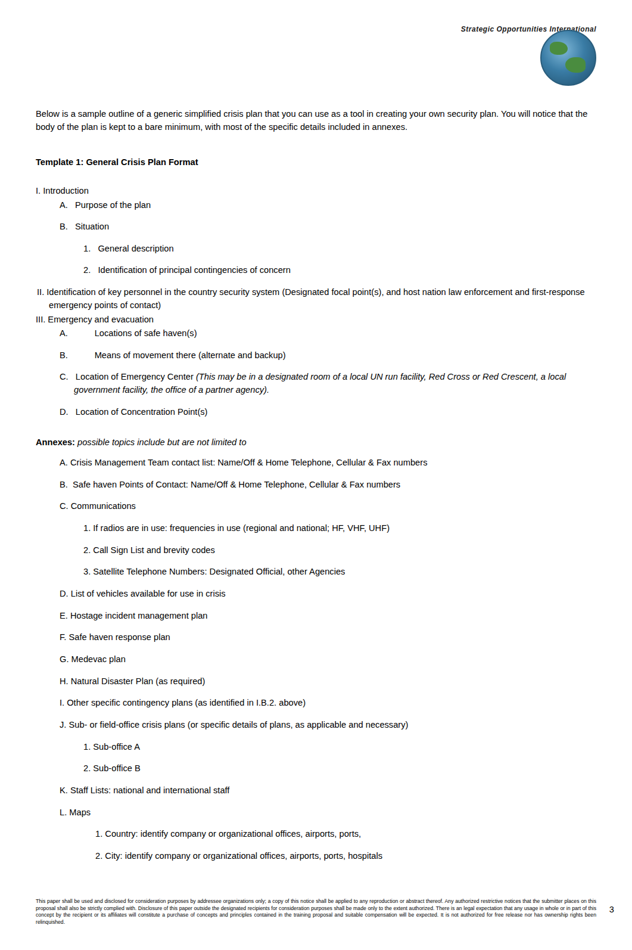Strategic Opportunities International
Below is a sample outline of a generic simplified crisis plan that you can use as a tool in creating your own security plan. You will notice that the body of the plan is kept to a bare minimum, with most of the specific details included in annexes.
Template 1: General Crisis Plan Format
I. Introduction
A. Purpose of the plan
B. Situation
1. General description
2. Identification of principal contingencies of concern
II. Identification of key personnel in the country security system (Designated focal point(s), and host nation law enforcement and first-response emergency points of contact)
III. Emergency and evacuation
A. Locations of safe haven(s)
B. Means of movement there (alternate and backup)
C. Location of Emergency Center (This may be in a designated room of a local UN run facility, Red Cross or Red Crescent, a local government facility, the office of a partner agency).
D. Location of Concentration Point(s)
Annexes: possible topics include but are not limited to
A. Crisis Management Team contact list: Name/Off & Home Telephone, Cellular & Fax numbers
B. Safe haven Points of Contact: Name/Off & Home Telephone, Cellular & Fax numbers
C. Communications
1. If radios are in use: frequencies in use (regional and national; HF, VHF, UHF)
2. Call Sign List and brevity codes
3. Satellite Telephone Numbers: Designated Official, other Agencies
D. List of vehicles available for use in crisis
E. Hostage incident management plan
F. Safe haven response plan
G. Medevac plan
H. Natural Disaster Plan (as required)
I. Other specific contingency plans (as identified in I.B.2. above)
J. Sub- or field-office crisis plans (or specific details of plans, as applicable and necessary)
1. Sub-office A
2. Sub-office B
K. Staff Lists: national and international staff
L. Maps
1. Country: identify company or organizational offices, airports, ports,
2. City: identify company or organizational offices, airports, ports, hospitals
3 This paper shall be used and disclosed for consideration purposes by addressee organizations only; a copy of this notice shall be applied to any reproduction or abstract thereof. Any authorized restrictive notices that the submitter places on this proposal shall also be strictly complied with. Disclosure of this paper outside the designated recipients for consideration purposes shall be made only to the extent authorized. There is an legal expectation that any usage in whole or in part of this concept by the recipient or its affiliates will constitute a purchase of concepts and principles contained in the training proposal and suitable compensation will be expected. It is not authorized for free release nor has ownership rights been relinquished.